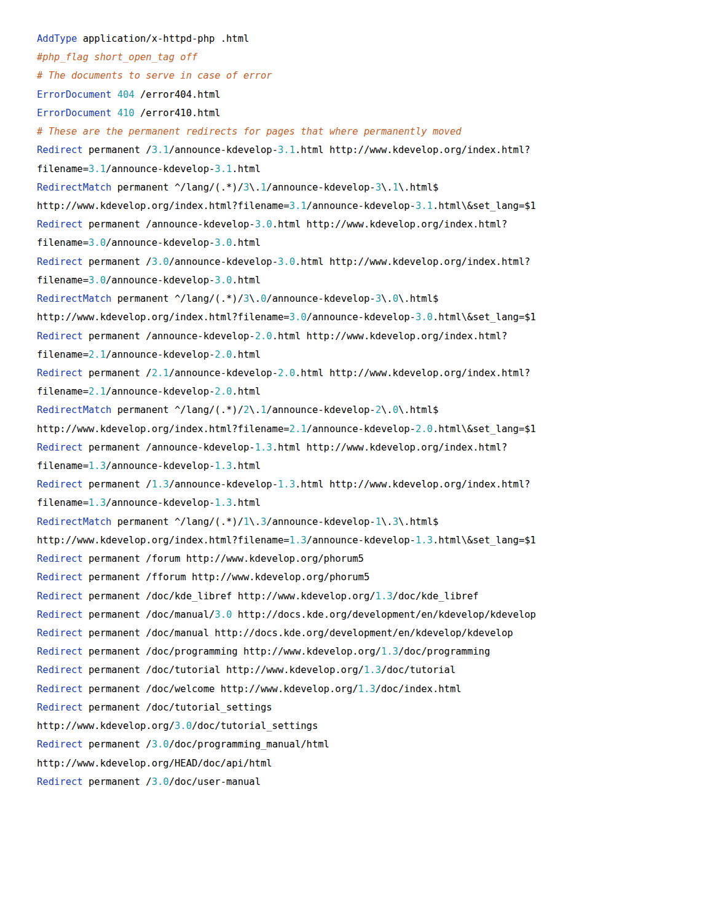AddType application/x-httpd-php .html
#php_flag short_open_tag off
# The documents to serve in case of error
ErrorDocument 404 /error404.html
ErrorDocument 410 /error410.html
# These are the permanent redirects for pages that where permanently moved
Redirect permanent /3.1/announce-kdevelop-3.1.html http://www.kdevelop.org/index.html?
filename=3.1/announce-kdevelop-3.1.html
RedirectMatch permanent ^/lang/(.*)/3\. 1/announce-kdevelop-3\. 1\.html$
http://www.kdevelop.org/index.html?filename=3.1/announce-kdevelop-3.1.html\&set_lang=$1
Redirect permanent /announce-kdevelop-3.0.html http://www.kdevelop.org/index.html?
filename=3.0/announce-kdevelop-3.0.html
Redirect permanent /3.0/announce-kdevelop-3.0.html http://www.kdevelop.org/index.html?
filename=3.0/announce-kdevelop-3.0.html
RedirectMatch permanent ^/lang/(.*)/3\. 0/announce-kdevelop-3\. 0\.html$
http://www.kdevelop.org/index.html?filename=3.0/announce-kdevelop-3.0.html\&set_lang=$1
Redirect permanent /announce-kdevelop-2.0.html http://www.kdevelop.org/index.html?
filename=2.1/announce-kdevelop-2.0.html
Redirect permanent /2.1/announce-kdevelop-2.0.html http://www.kdevelop.org/index.html?
filename=2.1/announce-kdevelop-2.0.html
RedirectMatch permanent ^/lang/(.*)/2\. 1/announce-kdevelop-2\. 0\.html$
http://www.kdevelop.org/index.html?filename=2.1/announce-kdevelop-2.0.html\&set_lang=$1
Redirect permanent /announce-kdevelop-1.3.html http://www.kdevelop.org/index.html?
filename=1.3/announce-kdevelop-1.3.html
Redirect permanent /1.3/announce-kdevelop-1.3.html http://www.kdevelop.org/index.html?
filename=1.3/announce-kdevelop-1.3.html
RedirectMatch permanent ^/lang/(.*)/1\. 3/announce-kdevelop-1\. 3\.html$
http://www.kdevelop.org/index.html?filename=1.3/announce-kdevelop-1.3.html\&set_lang=$1
Redirect permanent /forum http://www.kdevelop.org/phorum5
Redirect permanent /fforum http://www.kdevelop.org/phorum5
Redirect permanent /doc/kde_libref http://www.kdevelop.org/1.3/doc/kde_libref
Redirect permanent /doc/manual/3.0 http://docs.kde.org/development/en/kdevelop/kdevelop
Redirect permanent /doc/manual http://docs.kde.org/development/en/kdevelop/kdevelop
Redirect permanent /doc/programming http://www.kdevelop.org/1.3/doc/programming
Redirect permanent /doc/tutorial http://www.kdevelop.org/1.3/doc/tutorial
Redirect permanent /doc/welcome http://www.kdevelop.org/1.3/doc/index.html
Redirect permanent /doc/tutorial_settings
http://www.kdevelop.org/3.0/doc/tutorial_settings
Redirect permanent /3.0/doc/programming_manual/html
http://www.kdevelop.org/HEAD/doc/api/html
Redirect permanent /3.0/doc/user-manual